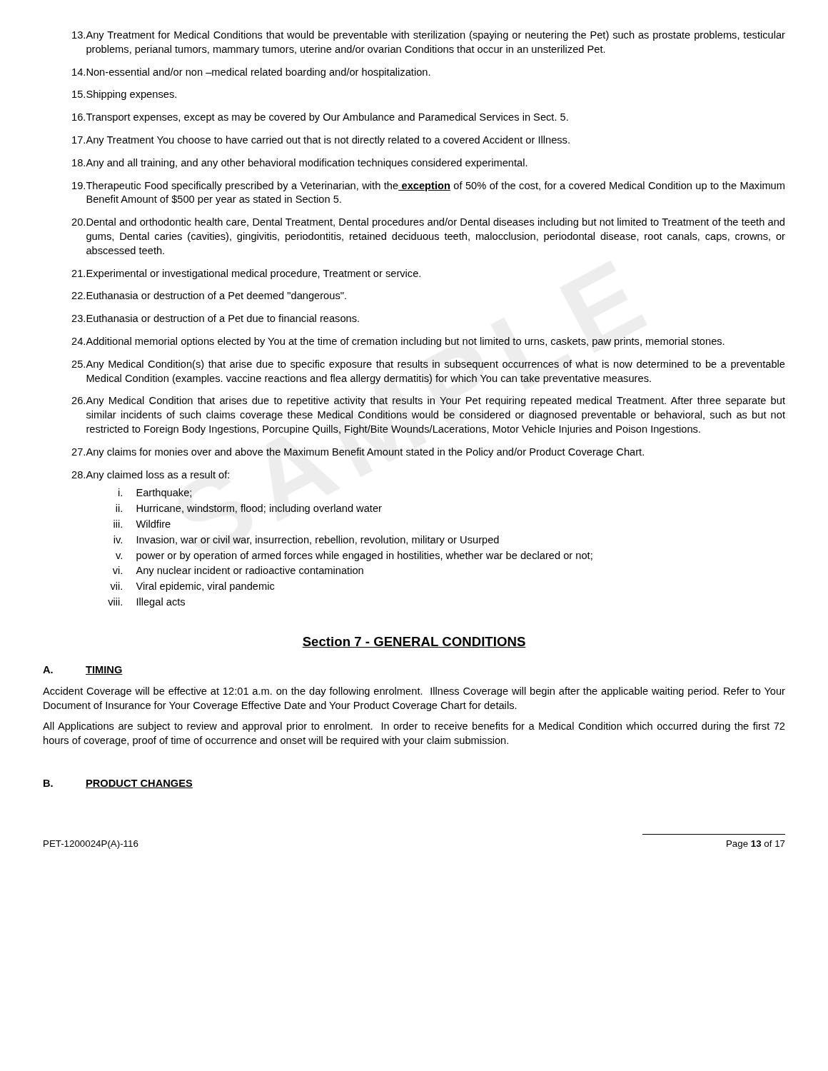SAMPLE
13. Any Treatment for Medical Conditions that would be preventable with sterilization (spaying or neutering the Pet) such as prostate problems, testicular problems, perianal tumors, mammary tumors, uterine and/or ovarian Conditions that occur in an unsterilized Pet.
14. Non-essential and/or non –medical related boarding and/or hospitalization.
15. Shipping expenses.
16. Transport expenses, except as may be covered by Our Ambulance and Paramedical Services in Sect. 5.
17. Any Treatment You choose to have carried out that is not directly related to a covered Accident or Illness.
18. Any and all training, and any other behavioral modification techniques considered experimental.
19. Therapeutic Food specifically prescribed by a Veterinarian, with the exception of 50% of the cost, for a covered Medical Condition up to the Maximum Benefit Amount of $500 per year as stated in Section 5.
20. Dental and orthodontic health care, Dental Treatment, Dental procedures and/or Dental diseases including but not limited to Treatment of the teeth and gums, Dental caries (cavities), gingivitis, periodontitis, retained deciduous teeth, malocclusion, periodontal disease, root canals, caps, crowns, or abscessed teeth.
21. Experimental or investigational medical procedure, Treatment or service.
22. Euthanasia or destruction of a Pet deemed "dangerous".
23. Euthanasia or destruction of a Pet due to financial reasons.
24. Additional memorial options elected by You at the time of cremation including but not limited to urns, caskets, paw prints, memorial stones.
25. Any Medical Condition(s) that arise due to specific exposure that results in subsequent occurrences of what is now determined to be a preventable Medical Condition (examples. vaccine reactions and flea allergy dermatitis) for which You can take preventative measures.
26. Any Medical Condition that arises due to repetitive activity that results in Your Pet requiring repeated medical Treatment. After three separate but similar incidents of such claims coverage these Medical Conditions would be considered or diagnosed preventable or behavioral, such as but not restricted to Foreign Body Ingestions, Porcupine Quills, Fight/Bite Wounds/Lacerations, Motor Vehicle Injuries and Poison Ingestions.
27. Any claims for monies over and above the Maximum Benefit Amount stated in the Policy and/or Product Coverage Chart.
28. Any claimed loss as a result of:
i. Earthquake;
ii. Hurricane, windstorm, flood; including overland water
iii. Wildfire
iv. Invasion, war or civil war, insurrection, rebellion, revolution, military or Usurped
v. power or by operation of armed forces while engaged in hostilities, whether war be declared or not;
vi. Any nuclear incident or radioactive contamination
vii. Viral epidemic, viral pandemic
viii. Illegal acts
Section 7 - GENERAL CONDITIONS
A. TIMING
Accident Coverage will be effective at 12:01 a.m. on the day following enrolment. Illness Coverage will begin after the applicable waiting period. Refer to Your Document of Insurance for Your Coverage Effective Date and Your Product Coverage Chart for details.
All Applications are subject to review and approval prior to enrolment. In order to receive benefits for a Medical Condition which occurred during the first 72 hours of coverage, proof of time of occurrence and onset will be required with your claim submission.
B. PRODUCT CHANGES
PET-1200024P(A)-116
Page 13 of 17